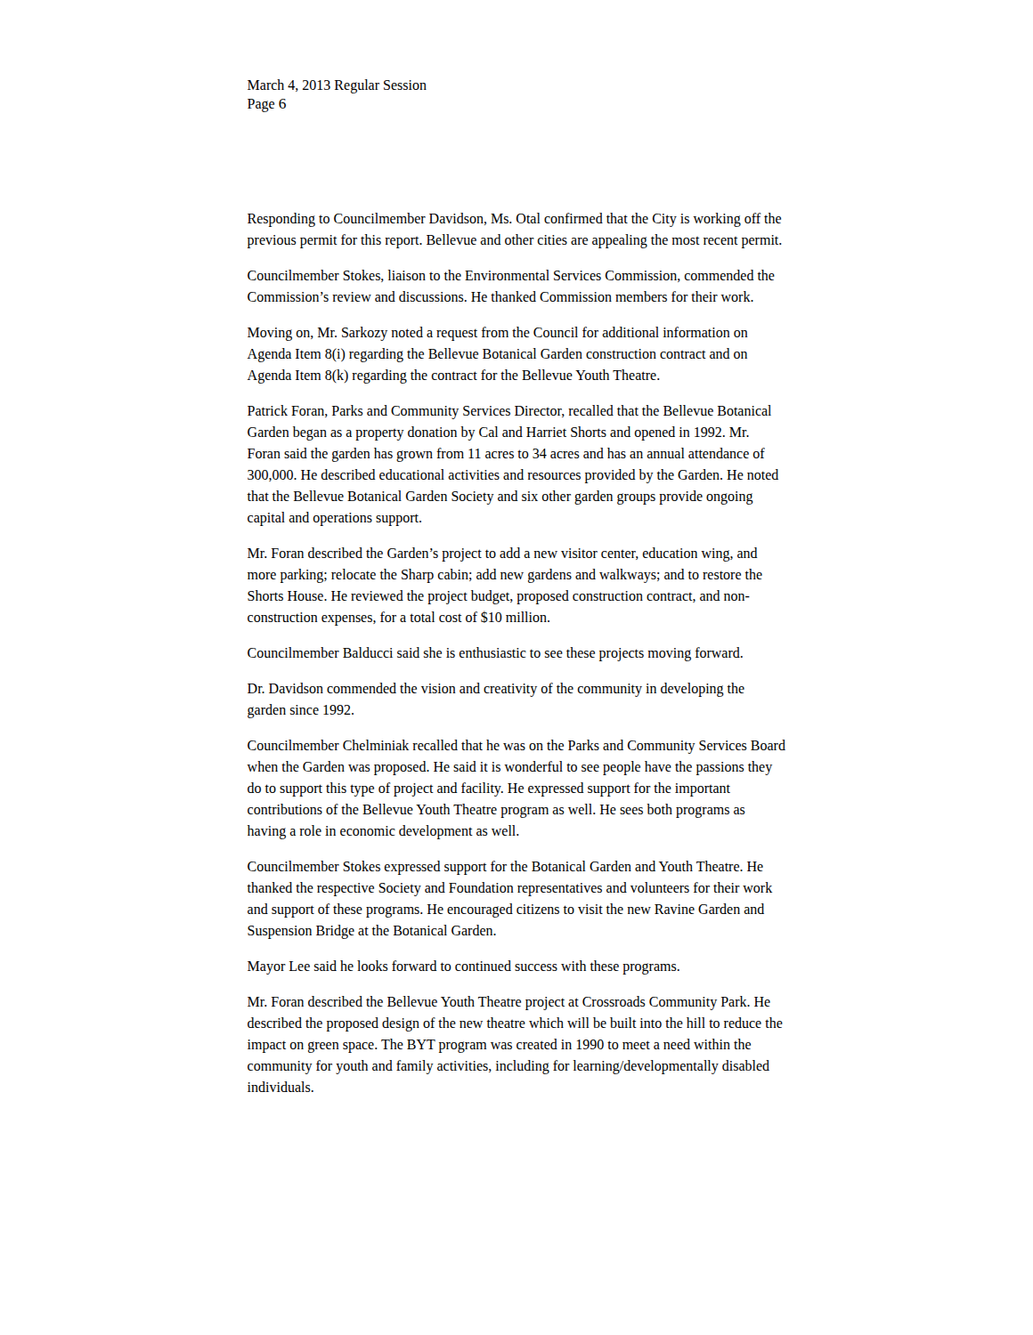March 4, 2013 Regular Session Page 6
Responding to Councilmember Davidson, Ms. Otal confirmed that the City is working off the previous permit for this report. Bellevue and other cities are appealing the most recent permit.
Councilmember Stokes, liaison to the Environmental Services Commission, commended the Commission’s review and discussions. He thanked Commission members for their work.
Moving on, Mr. Sarkozy noted a request from the Council for additional information on Agenda Item 8(i) regarding the Bellevue Botanical Garden construction contract and on Agenda Item 8(k) regarding the contract for the Bellevue Youth Theatre.
Patrick Foran, Parks and Community Services Director, recalled that the Bellevue Botanical Garden began as a property donation by Cal and Harriet Shorts and opened in 1992. Mr. Foran said the garden has grown from 11 acres to 34 acres and has an annual attendance of 300,000. He described educational activities and resources provided by the Garden. He noted that the Bellevue Botanical Garden Society and six other garden groups provide ongoing capital and operations support.
Mr. Foran described the Garden’s project to add a new visitor center, education wing, and more parking; relocate the Sharp cabin; add new gardens and walkways; and to restore the Shorts House. He reviewed the project budget, proposed construction contract, and non-construction expenses, for a total cost of $10 million.
Councilmember Balducci said she is enthusiastic to see these projects moving forward.
Dr. Davidson commended the vision and creativity of the community in developing the garden since 1992.
Councilmember Chelminiak recalled that he was on the Parks and Community Services Board when the Garden was proposed. He said it is wonderful to see people have the passions they do to support this type of project and facility. He expressed support for the important contributions of the Bellevue Youth Theatre program as well. He sees both programs as having a role in economic development as well.
Councilmember Stokes expressed support for the Botanical Garden and Youth Theatre. He thanked the respective Society and Foundation representatives and volunteers for their work and support of these programs. He encouraged citizens to visit the new Ravine Garden and Suspension Bridge at the Botanical Garden.
Mayor Lee said he looks forward to continued success with these programs.
Mr. Foran described the Bellevue Youth Theatre project at Crossroads Community Park. He described the proposed design of the new theatre which will be built into the hill to reduce the impact on green space. The BYT program was created in 1990 to meet a need within the community for youth and family activities, including for learning/developmentally disabled individuals.